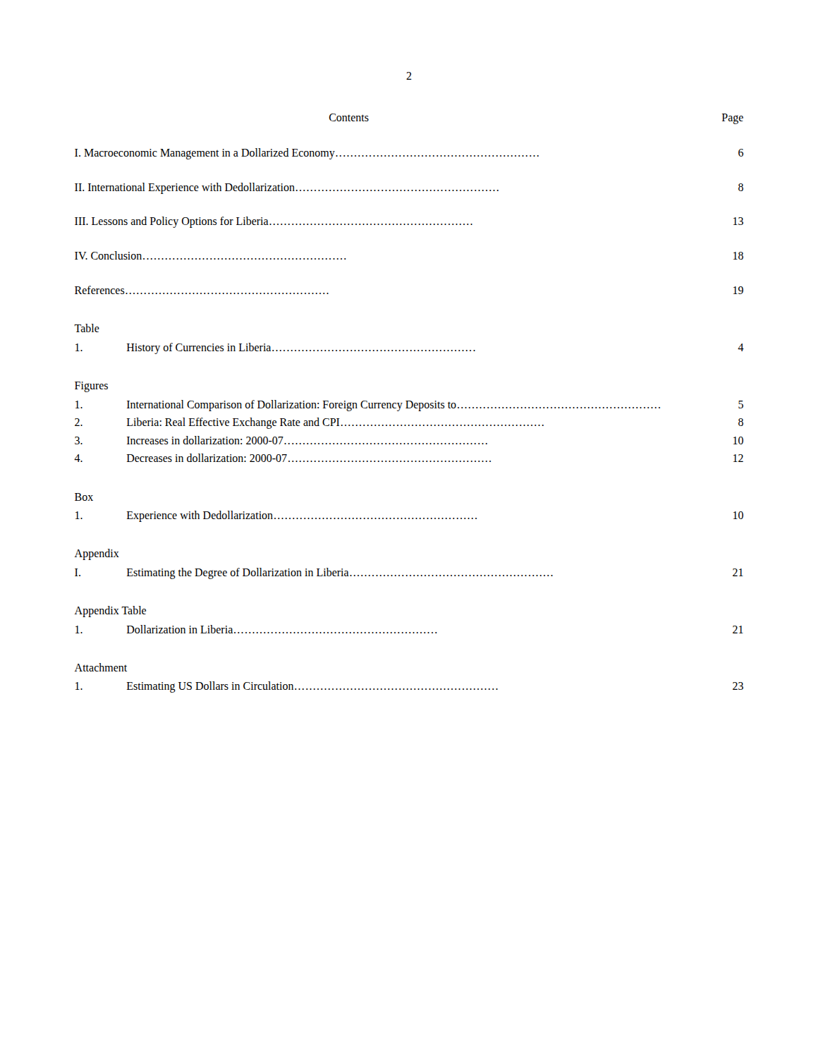2
Contents Page
I. Macroeconomic Management in a Dollarized Economy ....................................................... 6
II. International Experience with Dedollarization ....................................................... 8
III. Lessons and Policy Options for Liberia ....................................................... 13
IV. Conclusion ....................................................... 18
References ....................................................... 19
Table
1. History of Currencies in Liberia ....................................................... 4
Figures
1. International Comparison of Dollarization: Foreign Currency Deposits to ....................................................... 5
2. Liberia: Real Effective Exchange Rate and CPI ....................................................... 8
3. Increases in dollarization: 2000-07 ....................................................... 10
4. Decreases in dollarization: 2000-07 ....................................................... 12
Box
1. Experience with Dedollarization ....................................................... 10
Appendix
I. Estimating the Degree of Dollarization in Liberia ....................................................... 21
Appendix Table
1. Dollarization in Liberia ....................................................... 21
Attachment
1. Estimating US Dollars in Circulation ....................................................... 23